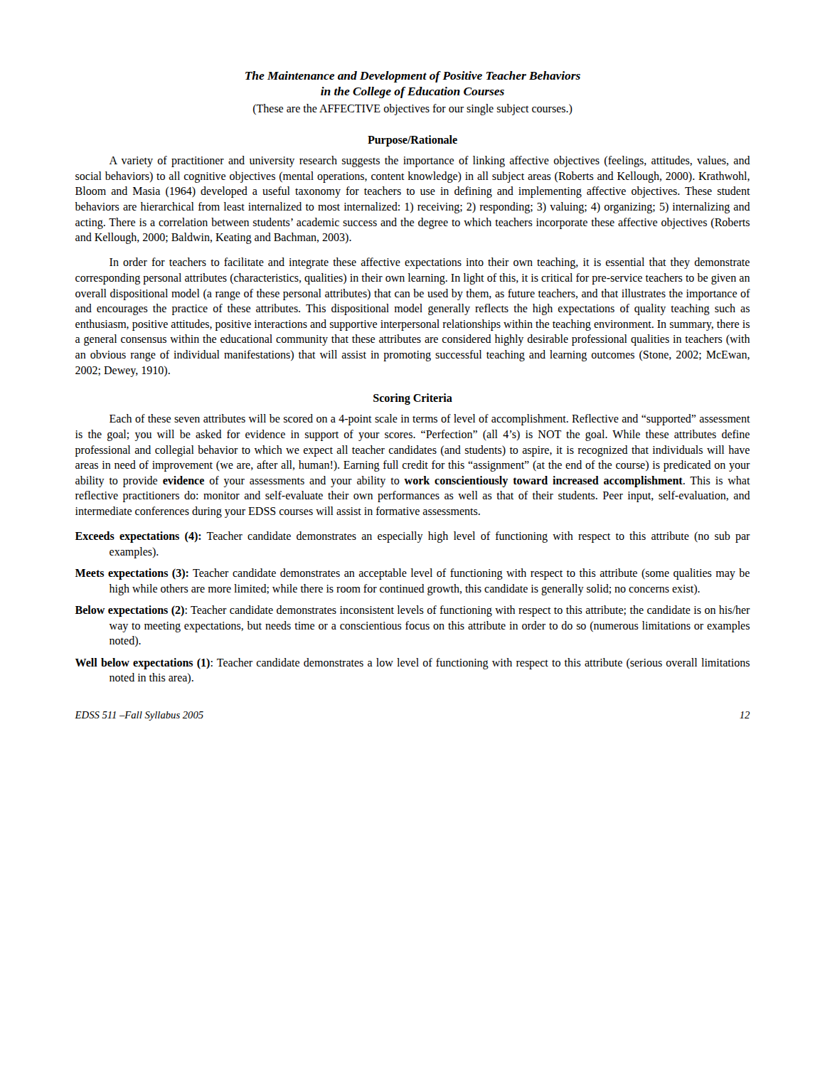The Maintenance and Development of Positive Teacher Behaviors
in the College of Education Courses
(These are the AFFECTIVE objectives for our single subject courses.)
Purpose/Rationale
A variety of practitioner and university research suggests the importance of linking affective objectives (feelings, attitudes, values, and social behaviors) to all cognitive objectives (mental operations, content knowledge) in all subject areas (Roberts and Kellough, 2000). Krathwohl, Bloom and Masia (1964) developed a useful taxonomy for teachers to use in defining and implementing affective objectives. These student behaviors are hierarchical from least internalized to most internalized: 1) receiving; 2) responding; 3) valuing; 4) organizing; 5) internalizing and acting. There is a correlation between students’ academic success and the degree to which teachers incorporate these affective objectives (Roberts and Kellough, 2000; Baldwin, Keating and Bachman, 2003).
In order for teachers to facilitate and integrate these affective expectations into their own teaching, it is essential that they demonstrate corresponding personal attributes (characteristics, qualities) in their own learning. In light of this, it is critical for pre-service teachers to be given an overall dispositional model (a range of these personal attributes) that can be used by them, as future teachers, and that illustrates the importance of and encourages the practice of these attributes. This dispositional model generally reflects the high expectations of quality teaching such as enthusiasm, positive attitudes, positive interactions and supportive interpersonal relationships within the teaching environment. In summary, there is a general consensus within the educational community that these attributes are considered highly desirable professional qualities in teachers (with an obvious range of individual manifestations) that will assist in promoting successful teaching and learning outcomes (Stone, 2002; McEwan, 2002; Dewey, 1910).
Scoring Criteria
Each of these seven attributes will be scored on a 4-point scale in terms of level of accomplishment. Reflective and “supported” assessment is the goal; you will be asked for evidence in support of your scores. “Perfection” (all 4’s) is NOT the goal. While these attributes define professional and collegial behavior to which we expect all teacher candidates (and students) to aspire, it is recognized that individuals will have areas in need of improvement (we are, after all, human!). Earning full credit for this “assignment” (at the end of the course) is predicated on your ability to provide evidence of your assessments and your ability to work conscientiously toward increased accomplishment. This is what reflective practitioners do: monitor and self-evaluate their own performances as well as that of their students. Peer input, self-evaluation, and intermediate conferences during your EDSS courses will assist in formative assessments.
Exceeds expectations (4): Teacher candidate demonstrates an especially high level of functioning with respect to this attribute (no sub par examples).
Meets expectations (3): Teacher candidate demonstrates an acceptable level of functioning with respect to this attribute (some qualities may be high while others are more limited; while there is room for continued growth, this candidate is generally solid; no concerns exist).
Below expectations (2): Teacher candidate demonstrates inconsistent levels of functioning with respect to this attribute; the candidate is on his/her way to meeting expectations, but needs time or a conscientious focus on this attribute in order to do so (numerous limitations or examples noted).
Well below expectations (1): Teacher candidate demonstrates a low level of functioning with respect to this attribute (serious overall limitations noted in this area).
EDSS 511 –Fall Syllabus 2005 12